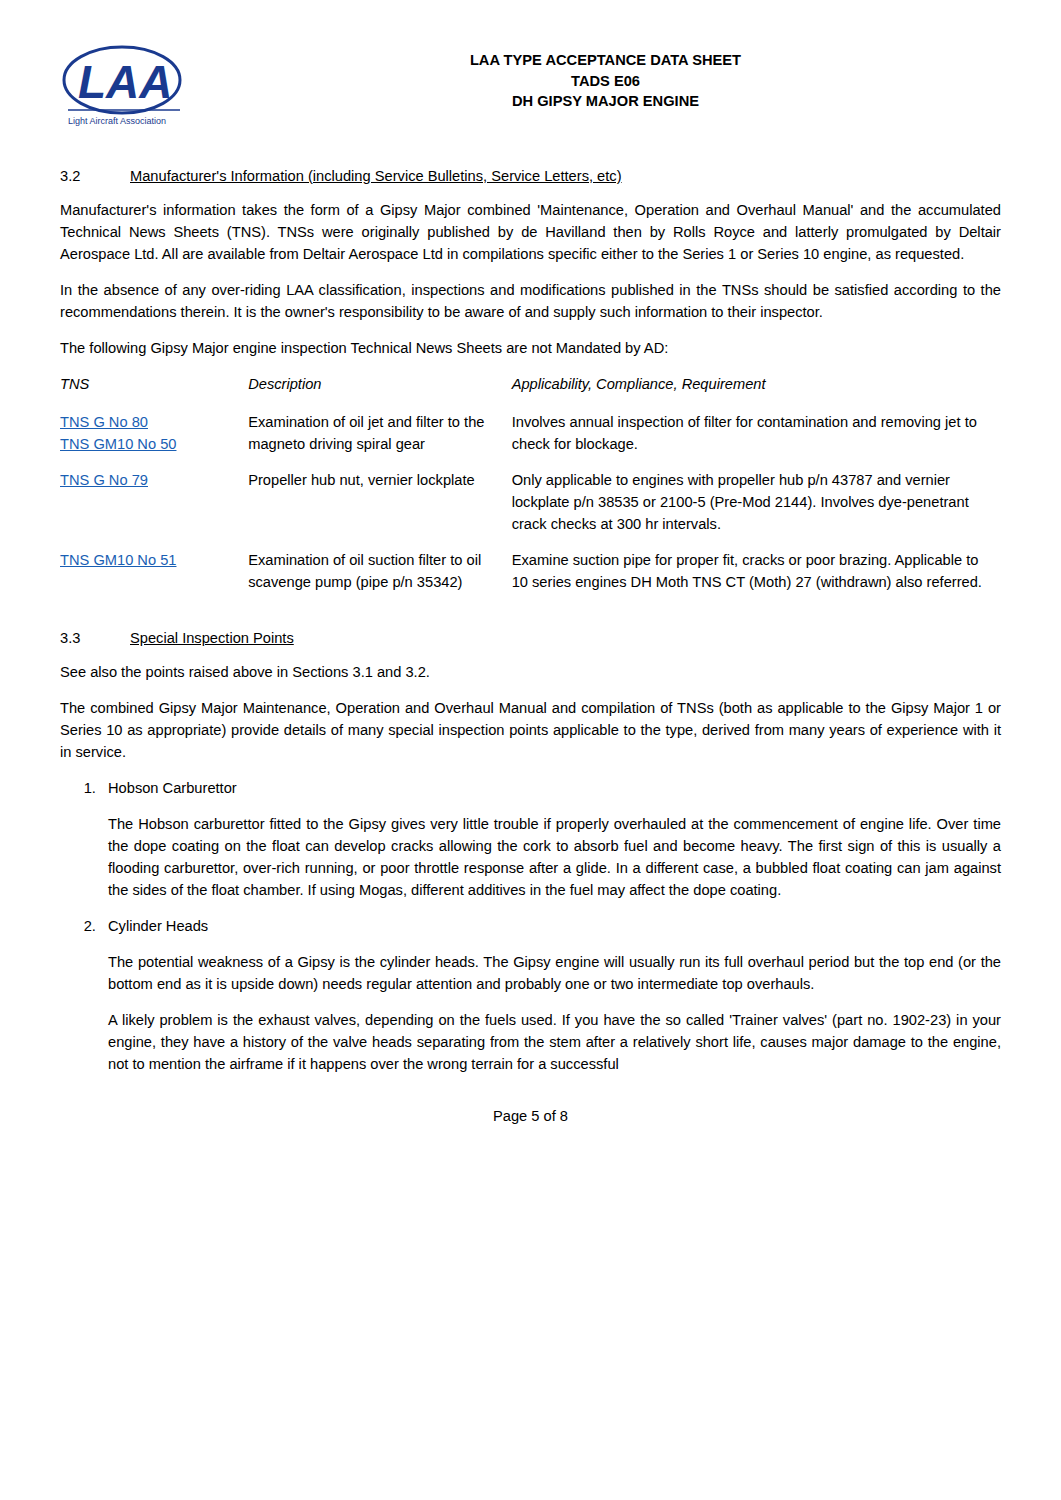LAA Light Aircraft Association
LAA TYPE ACCEPTANCE DATA SHEET
TADS E06
DH GIPSY MAJOR ENGINE
3.2 Manufacturer's Information (including Service Bulletins, Service Letters, etc)
Manufacturer's information takes the form of a Gipsy Major combined 'Maintenance, Operation and Overhaul Manual' and the accumulated Technical News Sheets (TNS). TNSs were originally published by de Havilland then by Rolls Royce and latterly promulgated by Deltair Aerospace Ltd. All are available from Deltair Aerospace Ltd in compilations specific either to the Series 1 or Series 10 engine, as requested.
In the absence of any over-riding LAA classification, inspections and modifications published in the TNSs should be satisfied according to the recommendations therein. It is the owner's responsibility to be aware of and supply such information to their inspector.
The following Gipsy Major engine inspection Technical News Sheets are not Mandated by AD:
| TNS | Description | Applicability, Compliance, Requirement |
| --- | --- | --- |
| TNS G No 80 TNS GM10 No 50 | Examination of oil jet and filter to the magneto driving spiral gear | Involves annual inspection of filter for contamination and removing jet to check for blockage. |
| TNS G No 79 | Propeller hub nut, vernier lockplate | Only applicable to engines with propeller hub p/n 43787 and vernier lockplate p/n 38535 or 2100-5 (Pre-Mod 2144). Involves dye-penetrant crack checks at 300 hr intervals. |
| TNS GM10 No 51 | Examination of oil suction filter to oil scavenge pump (pipe p/n 35342) | Examine suction pipe for proper fit, cracks or poor brazing. Applicable to 10 series engines DH Moth TNS CT (Moth) 27 (withdrawn) also referred. |
3.3 Special Inspection Points
See also the points raised above in Sections 3.1 and 3.2.
The combined Gipsy Major Maintenance, Operation and Overhaul Manual and compilation of TNSs (both as applicable to the Gipsy Major 1 or Series 10 as appropriate) provide details of many special inspection points applicable to the type, derived from many years of experience with it in service.
Hobson Carburettor
The Hobson carburettor fitted to the Gipsy gives very little trouble if properly overhauled at the commencement of engine life. Over time the dope coating on the float can develop cracks allowing the cork to absorb fuel and become heavy. The first sign of this is usually a flooding carburettor, over-rich running, or poor throttle response after a glide. In a different case, a bubbled float coating can jam against the sides of the float chamber. If using Mogas, different additives in the fuel may affect the dope coating.
Cylinder Heads
The potential weakness of a Gipsy is the cylinder heads. The Gipsy engine will usually run its full overhaul period but the top end (or the bottom end as it is upside down) needs regular attention and probably one or two intermediate top overhauls.
A likely problem is the exhaust valves, depending on the fuels used. If you have the so called 'Trainer valves' (part no. 1902-23) in your engine, they have a history of the valve heads separating from the stem after a relatively short life, causes major damage to the engine, not to mention the airframe if it happens over the wrong terrain for a successful
Page 5 of 8